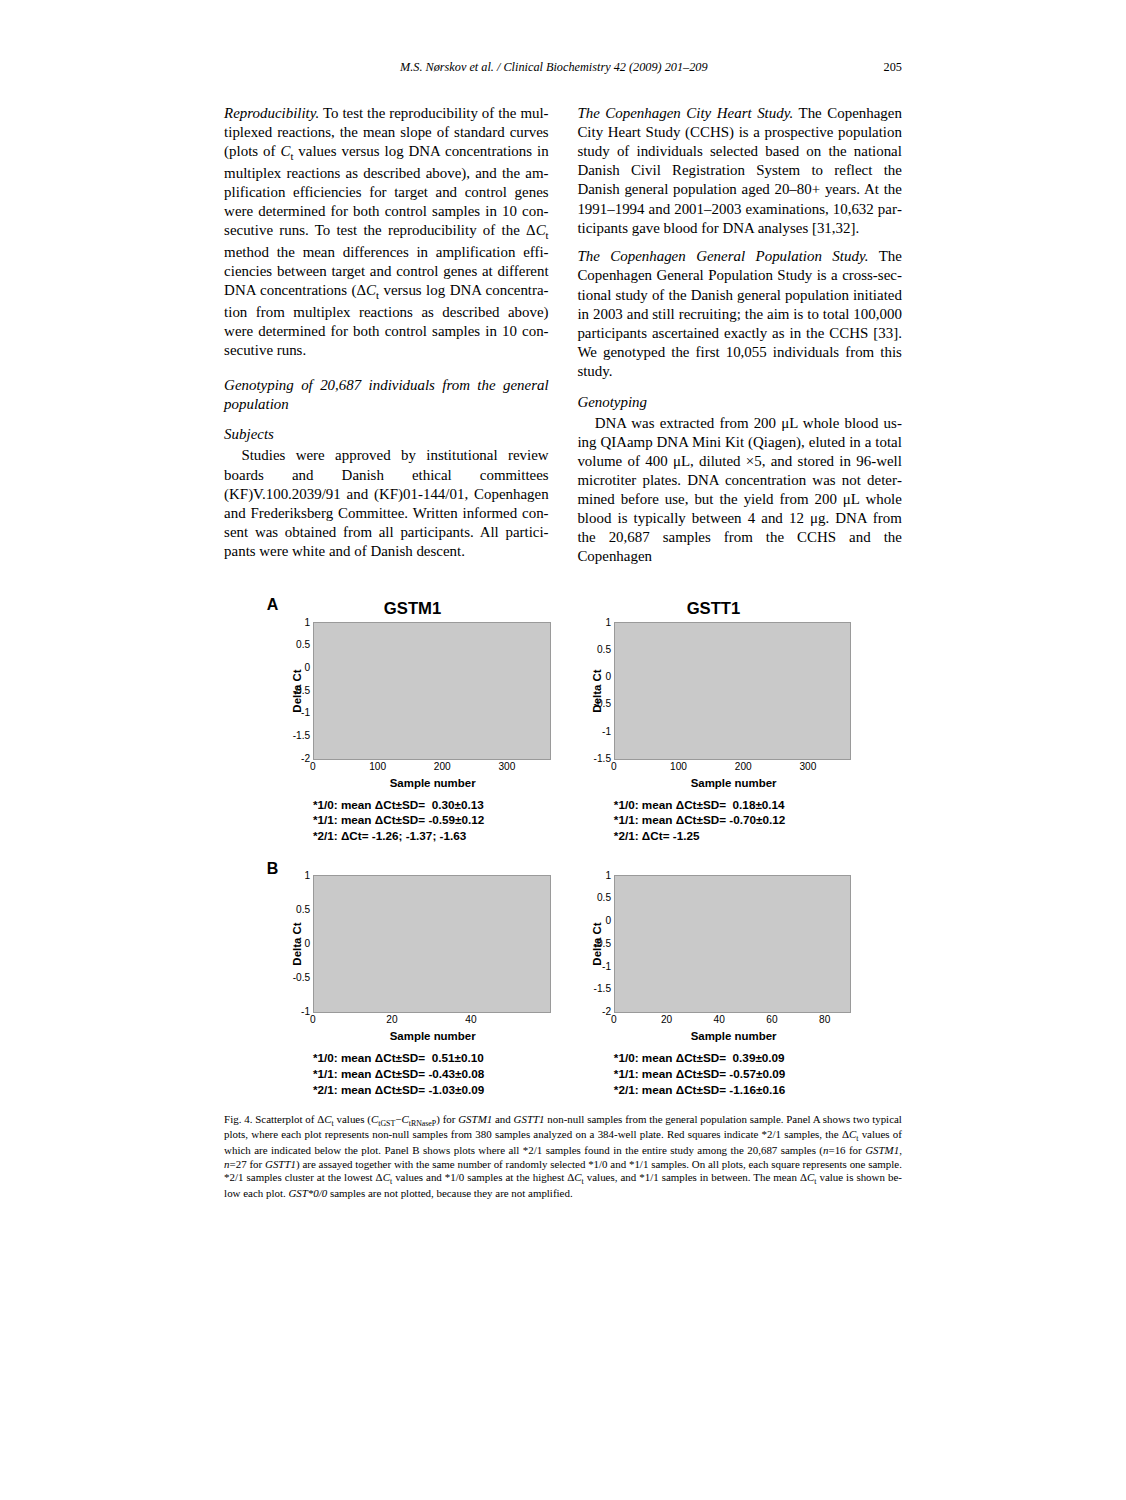M.S. Nørskov et al. / Clinical Biochemistry 42 (2009) 201–209
205
Reproducibility. To test the reproducibility of the multiplexed reactions, the mean slope of standard curves (plots of Ct values versus log DNA concentrations in multiplex reactions as described above), and the amplification efficiencies for target and control genes were determined for both control samples in 10 consecutive runs. To test the reproducibility of the ΔCt method the mean differences in amplification efficiencies between target and control genes at different DNA concentrations (ΔCt versus log DNA concentration from multiplex reactions as described above) were determined for both control samples in 10 consecutive runs.
Genotyping of 20,687 individuals from the general population
Subjects
Studies were approved by institutional review boards and Danish ethical committees (KF)V.100.2039/91 and (KF)01-144/01, Copenhagen and Frederiksberg Committee. Written informed consent was obtained from all participants. All participants were white and of Danish descent.
The Copenhagen City Heart Study. The Copenhagen City Heart Study (CCHS) is a prospective population study of individuals selected based on the national Danish Civil Registration System to reflect the Danish general population aged 20–80+ years. At the 1991–1994 and 2001–2003 examinations, 10,632 participants gave blood for DNA analyses [31,32].
The Copenhagen General Population Study. The Copenhagen General Population Study is a cross-sectional study of the Danish general population initiated in 2003 and still recruiting; the aim is to total 100,000 participants ascertained exactly as in the CCHS [33]. We genotyped the first 10,055 individuals from this study.
Genotyping
DNA was extracted from 200 μL whole blood using QIAamp DNA Mini Kit (Qiagen), eluted in a total volume of 400 μL, diluted ×5, and stored in 96-well microtiter plates. DNA concentration was not determined before use, but the yield from 200 μL whole blood is typically between 4 and 12 μg. DNA from the 20,687 samples from the CCHS and the Copenhagen
A
GSTM1
Delta Ct
1 0.5 0 -0.5 -1 -1.5 -2
0 100 200 300
Sample number
*1/0: mean ΔCt±SD= 0.30±0.13
*1/1: mean ΔCt±SD= -0.59±0.12
*2/1: ΔCt= -1.26; -1.37; -1.63
GSTT1
Delta Ct
1 0.5 0 -0.5 -1 -1.5
0 100 200 300
Sample number
*1/0: mean ΔCt±SD= 0.18±0.14
*1/1: mean ΔCt±SD= -0.70±0.12
*2/1: ΔCt= -1.25
B
Delta Ct
1 0.5 0 -0.5 -1
0 20 40
Sample number
*1/0: mean ΔCt±SD= 0.51±0.10
*1/1: mean ΔCt±SD= -0.43±0.08
*2/1: mean ΔCt±SD= -1.03±0.09
Delta Ct
1 0.5 0 -0.5 -1 -1.5 -2
0 20 40 60 80
Sample number
*1/0: mean ΔCt±SD= 0.39±0.09
*1/1: mean ΔCt±SD= -0.57±0.09
*2/1: mean ΔCt±SD= -1.16±0.16
Fig. 4. Scatterplot of ΔCt values (CtGST−CtRNaseP) for GSTM1 and GSTT1 non-null samples from the general population sample. Panel A shows two typical plots, where each plot represents non-null samples from 380 samples analyzed on a 384-well plate. Red squares indicate *2/1 samples, the ΔCt values of which are indicated below the plot. Panel B shows plots where all *2/1 samples found in the entire study among the 20,687 samples (n=16 for GSTM1, n=27 for GSTT1) are assayed together with the same number of randomly selected *1/0 and *1/1 samples. On all plots, each square represents one sample. *2/1 samples cluster at the lowest ΔCt values and *1/0 samples at the highest ΔCt values, and *1/1 samples in between. The mean ΔCt value is shown below each plot. GST*0/0 samples are not plotted, because they are not amplified.